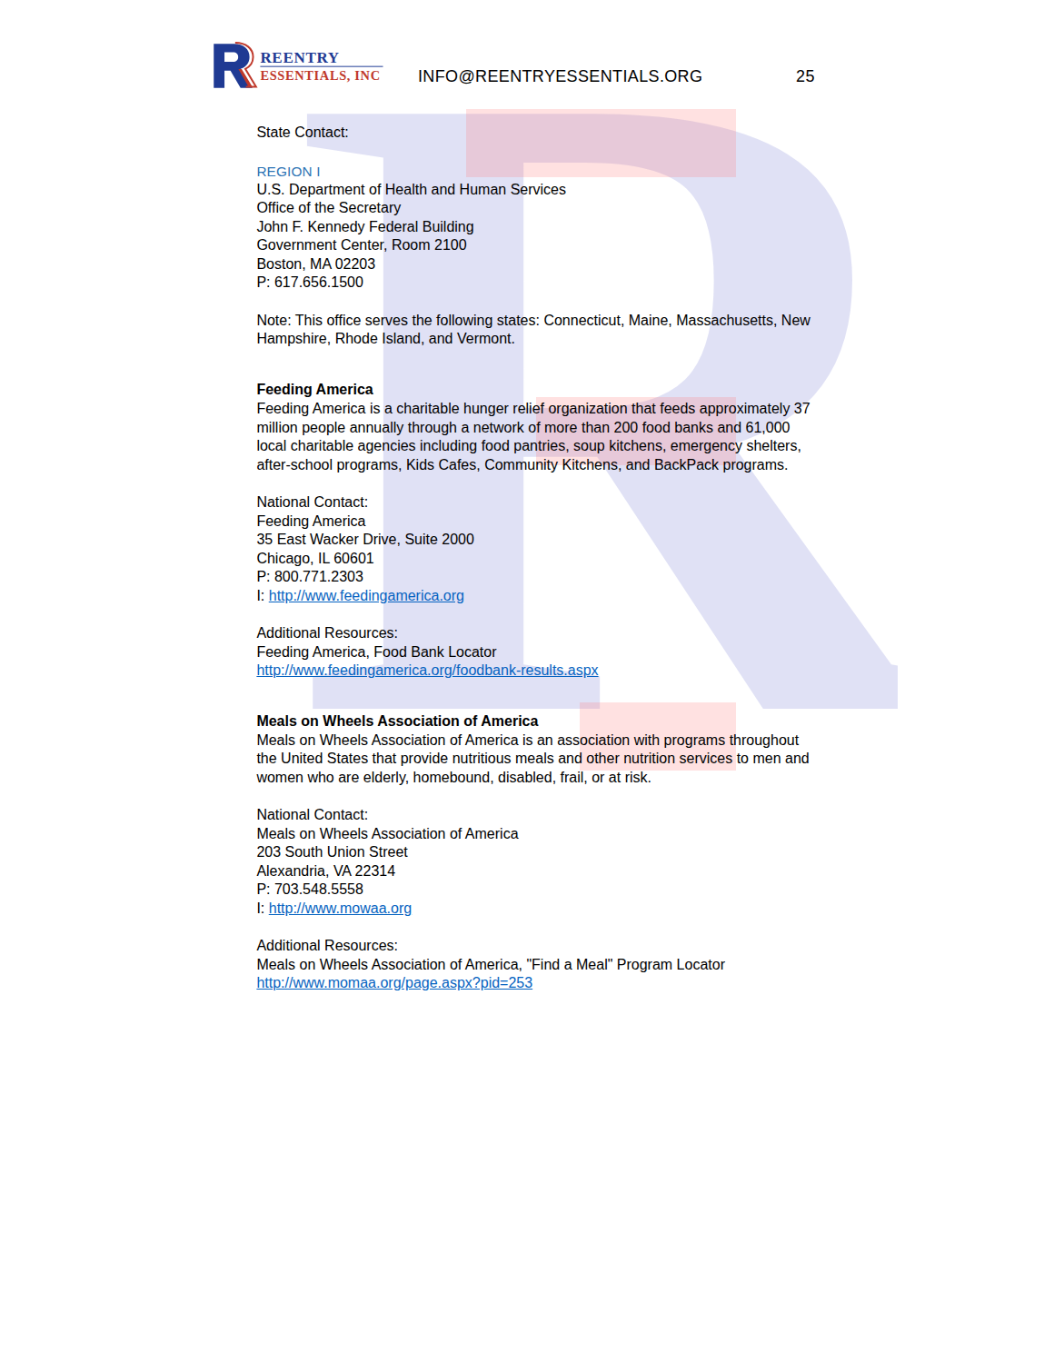R
REENTRY ESSENTIALS, INC
INFO@REENTRYESSENTIALS.ORG 25
State Contact:
REGION I
U.S. Department of Health and Human Services
Office of the Secretary
John F. Kennedy Federal Building
Government Center, Room 2100
Boston, MA 02203
P: 617.656.1500
Note: This office serves the following states: Connecticut, Maine, Massachusetts, New Hampshire, Rhode Island, and Vermont.
Feeding America
Feeding America is a charitable hunger relief organization that feeds approximately 37 million people annually through a network of more than 200 food banks and 61,000 local charitable agencies including food pantries, soup kitchens, emergency shelters, after-school programs, Kids Cafes, Community Kitchens, and BackPack programs.
National Contact:
Feeding America
35 East Wacker Drive, Suite 2000
Chicago, IL 60601
P: 800.771.2303
I: http://www.feedingamerica.org
Additional Resources:
Feeding America, Food Bank Locator
http://www.feedingamerica.org/foodbank-results.aspx
Meals on Wheels Association of America
Meals on Wheels Association of America is an association with programs throughout the United States that provide nutritious meals and other nutrition services to men and women who are elderly, homebound, disabled, frail, or at risk.
National Contact:
Meals on Wheels Association of America
203 South Union Street
Alexandria, VA 22314
P: 703.548.5558
I: http://www.mowaa.org
Additional Resources:
Meals on Wheels Association of America, "Find a Meal" Program Locator
http://www.momaa.org/page.aspx?pid=253